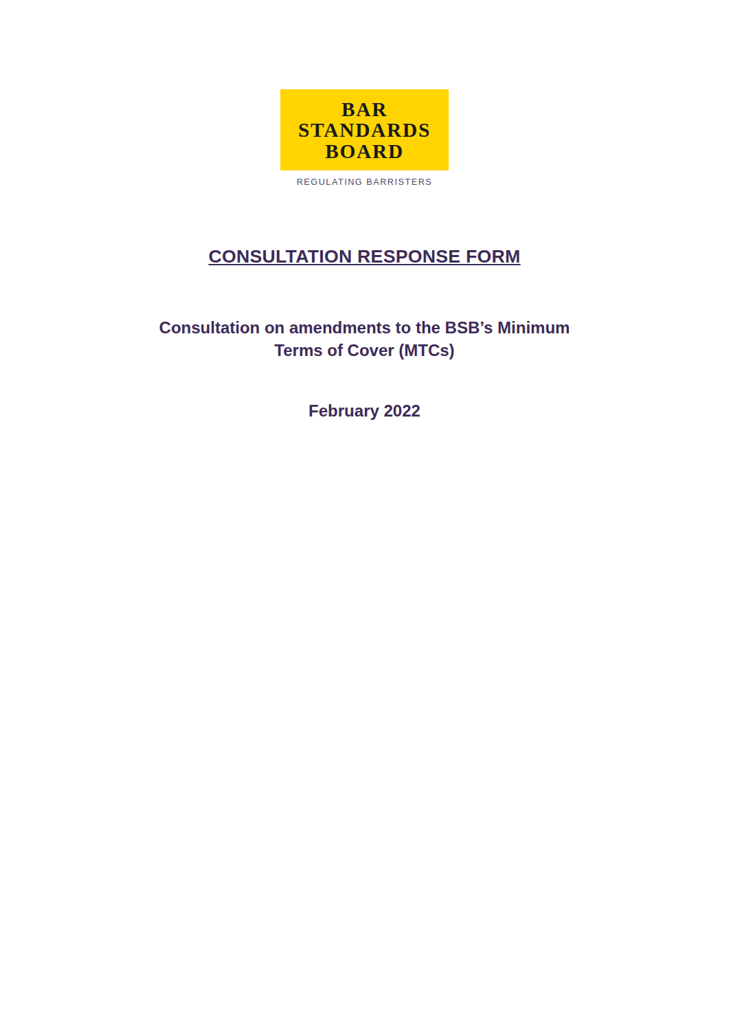BAR STANDARDS BOARD
Regulating Barristers
CONSULTATION RESPONSE FORM
Consultation on amendments to the BSB’s Minimum Terms of Cover (MTCs)
February 2022